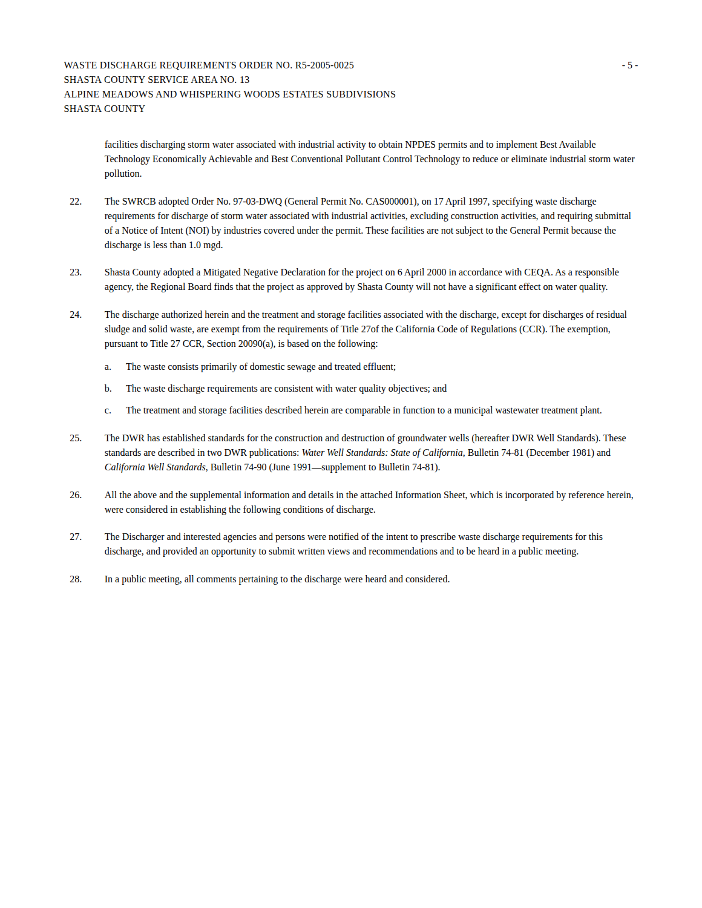Waste Discharge Requirements Order No. R5-2005-0025 - 5 -
Shasta County Service Area No. 13
Alpine Meadows and Whispering Woods Estates Subdivisions
Shasta County
facilities discharging storm water associated with industrial activity to obtain NPDES permits and to implement Best Available Technology Economically Achievable and Best Conventional Pollutant Control Technology to reduce or eliminate industrial storm water pollution.
22. The SWRCB adopted Order No. 97-03-DWQ (General Permit No. CAS000001), on 17 April 1997, specifying waste discharge requirements for discharge of storm water associated with industrial activities, excluding construction activities, and requiring submittal of a Notice of Intent (NOI) by industries covered under the permit. These facilities are not subject to the General Permit because the discharge is less than 1.0 mgd.
23. Shasta County adopted a Mitigated Negative Declaration for the project on 6 April 2000 in accordance with CEQA. As a responsible agency, the Regional Board finds that the project as approved by Shasta County will not have a significant effect on water quality.
24. The discharge authorized herein and the treatment and storage facilities associated with the discharge, except for discharges of residual sludge and solid waste, are exempt from the requirements of Title 27of the California Code of Regulations (CCR). The exemption, pursuant to Title 27 CCR, Section 20090(a), is based on the following:
a. The waste consists primarily of domestic sewage and treated effluent;
b. The waste discharge requirements are consistent with water quality objectives; and
c. The treatment and storage facilities described herein are comparable in function to a municipal wastewater treatment plant.
25. The DWR has established standards for the construction and destruction of groundwater wells (hereafter DWR Well Standards). These standards are described in two DWR publications: Water Well Standards: State of California, Bulletin 74-81 (December 1981) and California Well Standards, Bulletin 74-90 (June 1991—supplement to Bulletin 74-81).
26. All the above and the supplemental information and details in the attached Information Sheet, which is incorporated by reference herein, were considered in establishing the following conditions of discharge.
27. The Discharger and interested agencies and persons were notified of the intent to prescribe waste discharge requirements for this discharge, and provided an opportunity to submit written views and recommendations and to be heard in a public meeting.
28. In a public meeting, all comments pertaining to the discharge were heard and considered.